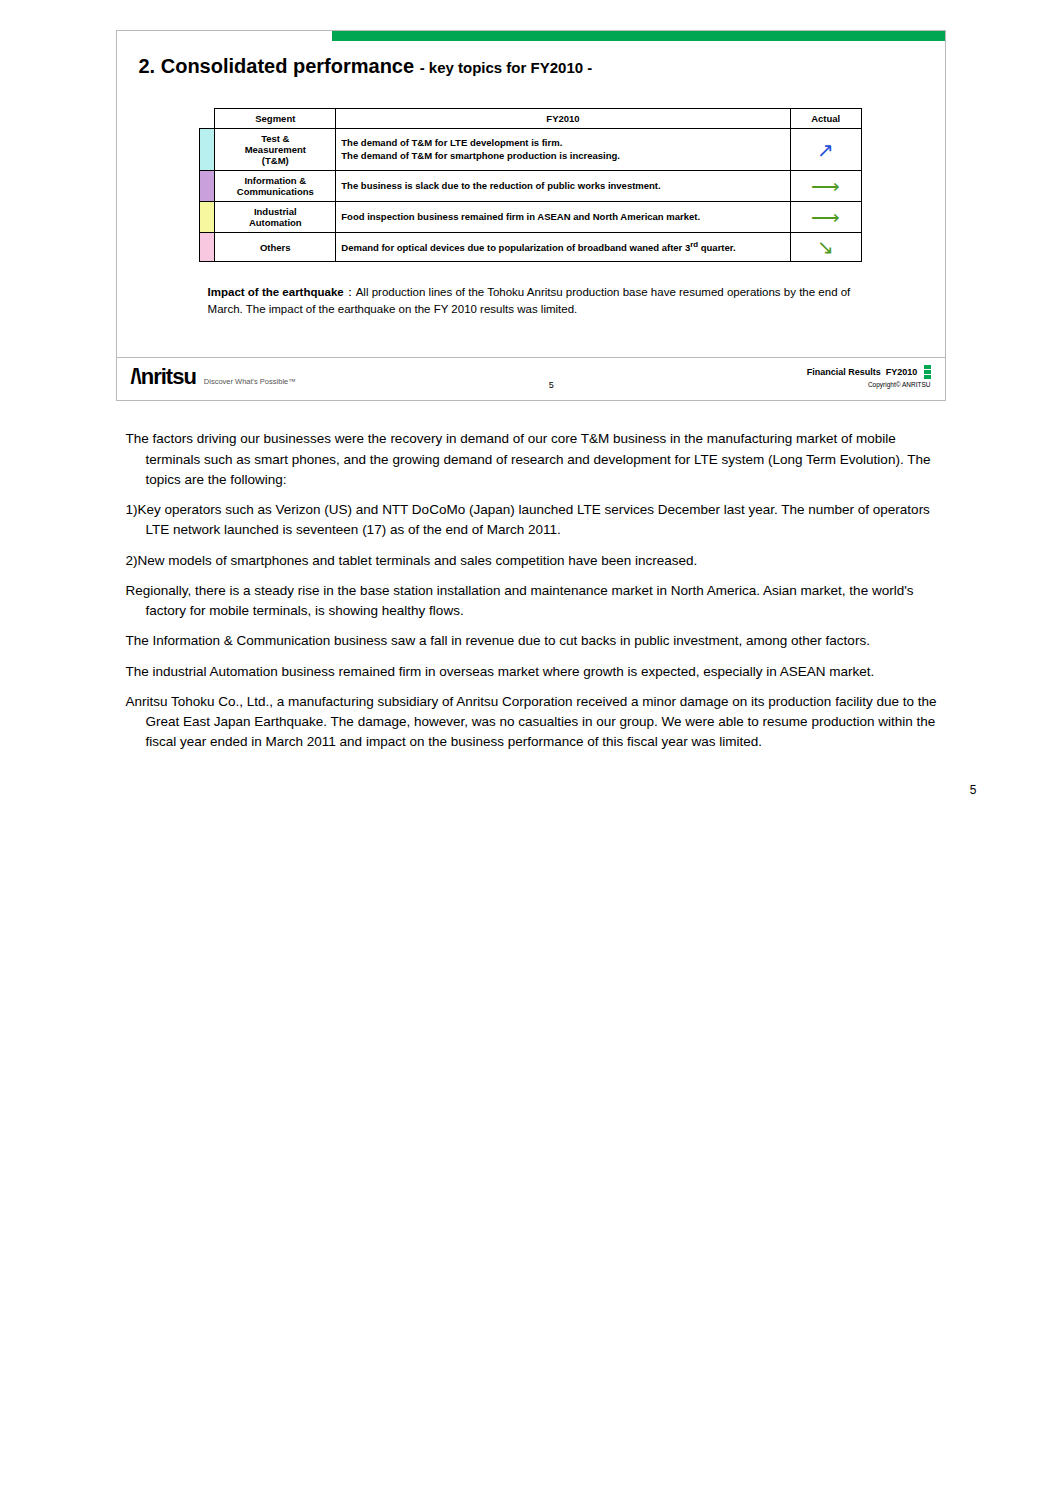2. Consolidated performance - key topics for FY2010 -
| | Segment | FY2010 | Actual |
| --- | --- | --- | --- |
| | Test & Measurement (T&M) | The demand of T&M for LTE development is firm. The demand of T&M for smartphone production is increasing. | ↗ |
| | Information & Communications | The business is slack due to the reduction of public works investment. | ⟶ |
| | Industrial Automation | Food inspection business remained firm in ASEAN and North American market. | ⟶ |
| | Others | Demand for optical devices due to popularization of broadband waned after 3 rd quarter. | ↘ |
Impact of the earthquake：All production lines of the Tohoku Anritsu production base have resumed operations by the end of March. The impact of the earthquake on the FY 2010 results was limited.
/\nritsu Discover What's Possible™
5
Financial Results FY2010
Copyright© ANRITSU
The factors driving our businesses were the recovery in demand of our core T&M business in the manufacturing market of mobile terminals such as smart phones, and the growing demand of research and development for LTE system (Long Term Evolution). The topics are the following:
1)Key operators such as Verizon (US) and NTT DoCoMo (Japan) launched LTE services December last year. The number of operators LTE network launched is seventeen (17) as of the end of March 2011.
2)New models of smartphones and tablet terminals and sales competition have been increased.
Regionally, there is a steady rise in the base station installation and maintenance market in North America. Asian market, the world's factory for mobile terminals, is showing healthy flows.
The Information & Communication business saw a fall in revenue due to cut backs in public investment, among other factors.
The industrial Automation business remained firm in overseas market where growth is expected, especially in ASEAN market.
Anritsu Tohoku Co., Ltd., a manufacturing subsidiary of Anritsu Corporation received a minor damage on its production facility due to the Great East Japan Earthquake. The damage, however, was no casualties in our group. We were able to resume production within the fiscal year ended in March 2011 and impact on the business performance of this fiscal year was limited.
5